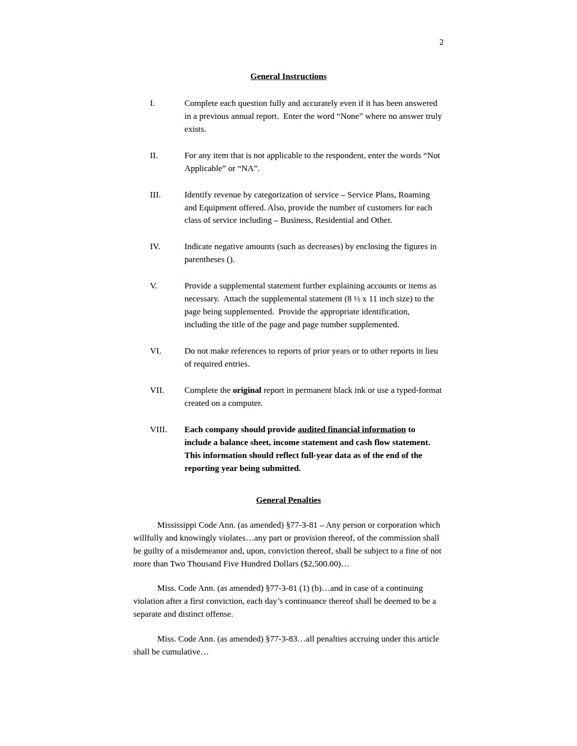2
General Instructions
I. Complete each question fully and accurately even if it has been answered in a previous annual report. Enter the word “None” where no answer truly exists.
II. For any item that is not applicable to the respondent, enter the words “Not Applicable” or “NA”.
III. Identify revenue by categorization of service – Service Plans, Roaming and Equipment offered. Also, provide the number of customers for each class of service including – Business, Residential and Other.
IV. Indicate negative amounts (such as decreases) by enclosing the figures in parentheses ().
V. Provide a supplemental statement further explaining accounts or items as necessary. Attach the supplemental statement (8 ½ x 11 inch size) to the page being supplemented. Provide the appropriate identification, including the title of the page and page number supplemented.
VI. Do not make references to reports of prior years or to other reports in lieu of required entries.
VII. Complete the original report in permanent black ink or use a typed-format created on a computer.
VIII. Each company should provide audited financial information to include a balance sheet, income statement and cash flow statement. This information should reflect full-year data as of the end of the reporting year being submitted.
General Penalties
Mississippi Code Ann. (as amended) §77-3-81 – Any person or corporation which willfully and knowingly violates…any part or provision thereof, of the commission shall be guilty of a misdemeanor and, upon, conviction thereof, shall be subject to a fine of not more than Two Thousand Five Hundred Dollars ($2,500.00)…
Miss. Code Ann. (as amended) §77-3-81 (1) (b)…and in case of a continuing violation after a first conviction, each day’s continuance thereof shall be deemed to be a separate and distinct offense.
Miss. Code Ann. (as amended) §77-3-83…all penalties accruing under this article shall be cumulative…